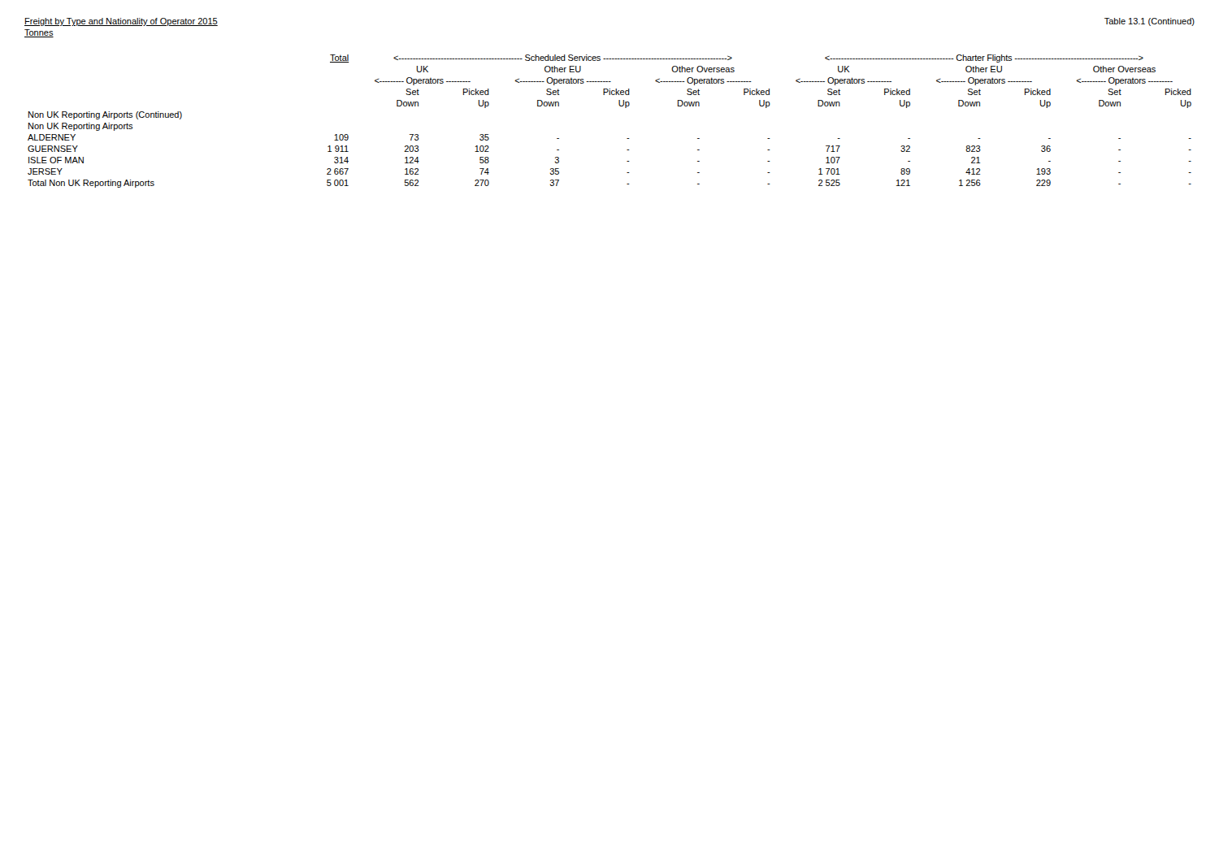Table 13.1 (Continued)
Freight by Type and Nationality of Operator 2015
Tonnes
| | Total | <-------------------------------------------- Scheduled Services --------------------------------------------> | <-------------------------------------------- Charter Flights --------------------------------------------> |
| --- | --- | --- | --- |
| | | UK | Other EU | Other Overseas | UK | Other EU | Other Overseas |
| | | <--------- Operators --------- | <--------- Operators --------- | <--------- Operators --------- | <--------- Operators --------- | <--------- Operators --------- | <--------- Operators --------- |
| | | Set | Picked | Set | Picked | Set | Picked | Set | Picked | Set | Picked | Set | Picked |
| | | Down | Up | Down | Up | Down | Up | Down | Up | Down | Up | Down | Up |
| Non UK Reporting Airports (Continued) | |
| Non UK Reporting Airports | |
| ALDERNEY | 109 | 73 | 35 | - | - | - | - | - | - | - | - | - | - |
| GUERNSEY | 1 911 | 203 | 102 | - | - | - | - | 717 | 32 | 823 | 36 | - | - |
| ISLE OF MAN | 314 | 124 | 58 | 3 | - | - | - | 107 | - | 21 | - | - | - |
| JERSEY | 2 667 | 162 | 74 | 35 | - | - | - | 1 701 | 89 | 412 | 193 | - | - |
| Total Non UK Reporting Airports | 5 001 | 562 | 270 | 37 | - | - | - | 2 525 | 121 | 1 256 | 229 | - | - |